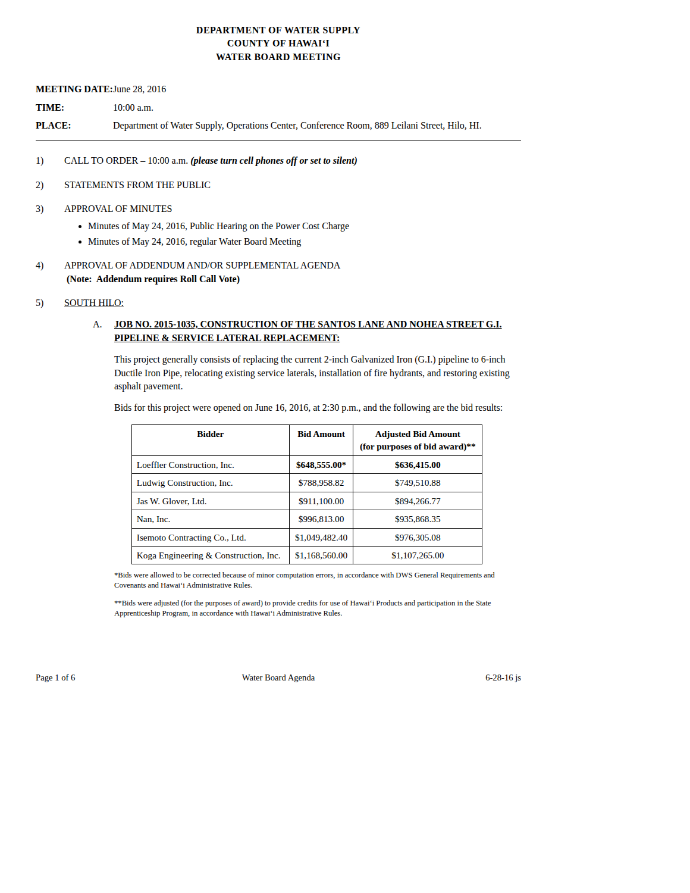DEPARTMENT OF WATER SUPPLY
COUNTY OF HAWAIʻI
WATER BOARD MEETING
| MEETING DATE: | June 28, 2016 |
| TIME: | 10:00 a.m. |
| PLACE: | Department of Water Supply, Operations Center, Conference Room, 889 Leilani Street, Hilo, HI. |
CALL TO ORDER – 10:00 a.m. (please turn cell phones off or set to silent)
STATEMENTS FROM THE PUBLIC
APPROVAL OF MINUTES
Minutes of May 24, 2016, Public Hearing on the Power Cost Charge
Minutes of May 24, 2016, regular Water Board Meeting
APPROVAL OF ADDENDUM AND/OR SUPPLEMENTAL AGENDA
(Note: Addendum requires Roll Call Vote)
SOUTH HILO:
JOB NO. 2015-1035, CONSTRUCTION OF THE SANTOS LANE AND NOHEA STREET G.I. PIPELINE & SERVICE LATERAL REPLACEMENT:
This project generally consists of replacing the current 2-inch Galvanized Iron (G.I.) pipeline to 6-inch Ductile Iron Pipe, relocating existing service laterals, installation of fire hydrants, and restoring existing asphalt pavement.
Bids for this project were opened on June 16, 2016, at 2:30 p.m., and the following are the bid results:
| Bidder | Bid Amount | Adjusted Bid Amount (for purposes of bid award)** |
| --- | --- | --- |
| Loeffler Construction, Inc. | $648,555.00* | $636,415.00 |
| Ludwig Construction, Inc. | $788,958.82 | $749,510.88 |
| Jas W. Glover, Ltd. | $911,100.00 | $894,266.77 |
| Nan, Inc. | $996,813.00 | $935,868.35 |
| Isemoto Contracting Co., Ltd. | $1,049,482.40 | $976,305.08 |
| Koga Engineering & Construction, Inc. | $1,168,560.00 | $1,107,265.00 |
*Bids were allowed to be corrected because of minor computation errors, in accordance with DWS General Requirements and Covenants and Hawaiʻi Administrative Rules.
**Bids were adjusted (for the purposes of award) to provide credits for use of Hawaiʻi Products and participation in the State Apprenticeship Program, in accordance with Hawaiʻi Administrative Rules.
Page 1 of 6 Water Board Agenda 6-28-16 js